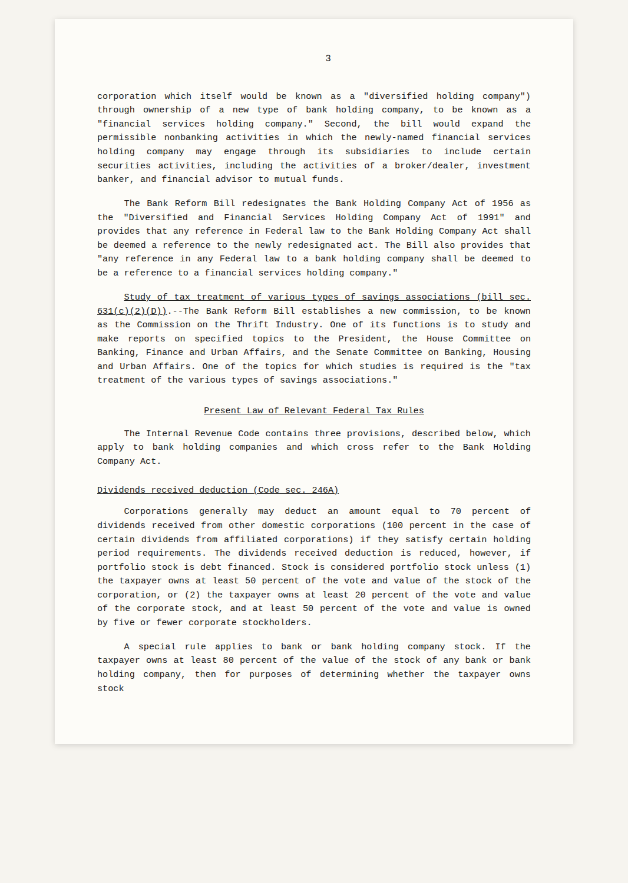3
corporation which itself would be known as a "diversified holding company") through ownership of a new type of bank holding company, to be known as a "financial services holding company." Second, the bill would expand the permissible nonbanking activities in which the newly-named financial services holding company may engage through its subsidiaries to include certain securities activities, including the activities of a broker/dealer, investment banker, and financial advisor to mutual funds.
The Bank Reform Bill redesignates the Bank Holding Company Act of 1956 as the "Diversified and Financial Services Holding Company Act of 1991" and provides that any reference in Federal law to the Bank Holding Company Act shall be deemed a reference to the newly redesignated act. The Bill also provides that "any reference in any Federal law to a bank holding company shall be deemed to be a reference to a financial services holding company."
Study of tax treatment of various types of savings associations (bill sec. 631(c)(2)(D)).--The Bank Reform Bill establishes a new commission, to be known as the Commission on the Thrift Industry. One of its functions is to study and make reports on specified topics to the President, the House Committee on Banking, Finance and Urban Affairs, and the Senate Committee on Banking, Housing and Urban Affairs. One of the topics for which studies is required is the "tax treatment of the various types of savings associations."
Present Law of Relevant Federal Tax Rules
The Internal Revenue Code contains three provisions, described below, which apply to bank holding companies and which cross refer to the Bank Holding Company Act.
Dividends received deduction (Code sec. 246A)
Corporations generally may deduct an amount equal to 70 percent of dividends received from other domestic corporations (100 percent in the case of certain dividends from affiliated corporations) if they satisfy certain holding period requirements. The dividends received deduction is reduced, however, if portfolio stock is debt financed. Stock is considered portfolio stock unless (1) the taxpayer owns at least 50 percent of the vote and value of the stock of the corporation, or (2) the taxpayer owns at least 20 percent of the vote and value of the corporate stock, and at least 50 percent of the vote and value is owned by five or fewer corporate stockholders.
A special rule applies to bank or bank holding company stock. If the taxpayer owns at least 80 percent of the value of the stock of any bank or bank holding company, then for purposes of determining whether the taxpayer owns stock